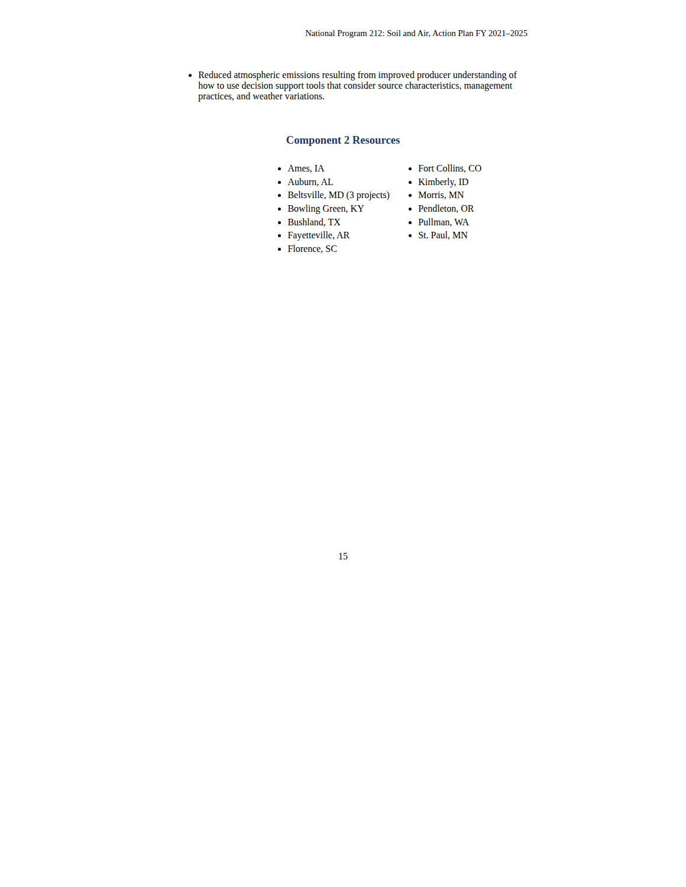National Program 212: Soil and Air, Action Plan FY 2021–2025
Reduced atmospheric emissions resulting from improved producer understanding of how to use decision support tools that consider source characteristics, management practices, and weather variations.
Component 2 Resources
Ames, IA
Auburn, AL
Beltsville, MD (3 projects)
Bowling Green, KY
Bushland, TX
Fayetteville, AR
Florence, SC
Fort Collins, CO
Kimberly, ID
Morris, MN
Pendleton, OR
Pullman, WA
St. Paul, MN
15